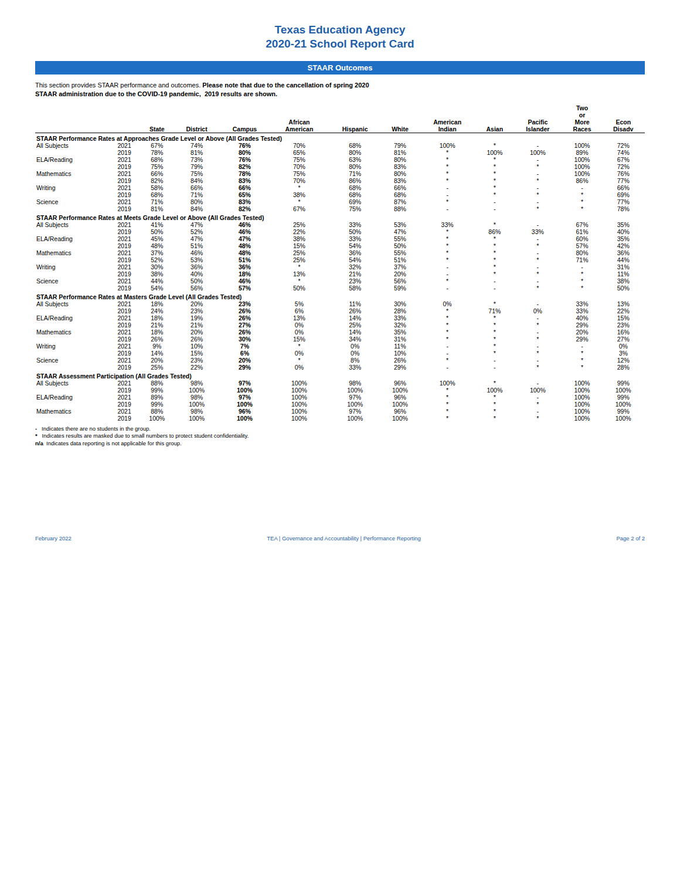Texas Education Agency
2020-21 School Report Card
STAAR Outcomes
This section provides STAAR performance and outcomes. Please note that due to the cancellation of spring 2020
STAAR administration due to the COVID-19 pandemic, 2019 results are shown.
| | | | | | African | | | American | | Pacific | Two or More | Econ |
| --- | --- | --- | --- | --- | --- | --- | --- | --- | --- | --- | --- | --- |
| | | State | District | Campus | American | Hispanic | White | Indian | Asian | Islander | Races | Disadv |
| STAAR Performance Rates at Approaches Grade Level or Above (All Grades Tested) |
| All Subjects | 2021 | 67% | 74% | 76% | 70% | 68% | 79% | 100% | * | - | 100% | 72% |
| | 2019 | 78% | 81% | 80% | 65% | 80% | 81% | * | 100% | 100% | 89% | 74% |
| ELA/Reading | 2021 | 68% | 73% | 76% | 75% | 63% | 80% | * | * | - | 100% | 67% |
| | 2019 | 75% | 79% | 82% | 70% | 80% | 83% | * | * | * | 100% | 72% |
| Mathematics | 2021 | 66% | 75% | 78% | 75% | 71% | 80% | * | * | - | 100% | 76% |
| | 2019 | 82% | 84% | 83% | 70% | 86% | 83% | * | * | * | 86% | 77% |
| Writing | 2021 | 58% | 66% | 66% | * | 68% | 66% | - | * | - | - | 66% |
| | 2019 | 68% | 71% | 65% | 38% | 68% | 68% | - | * | * | * | 69% |
| Science | 2021 | 71% | 80% | 83% | * | 69% | 87% | * | - | - | * | 77% |
| | 2019 | 81% | 84% | 82% | 67% | 75% | 88% | - | - | * | * | 78% |
| STAAR Performance Rates at Meets Grade Level or Above (All Grades Tested) |
| All Subjects | 2021 | 41% | 47% | 46% | 25% | 33% | 53% | 33% | * | - | 67% | 35% |
| | 2019 | 50% | 52% | 46% | 22% | 50% | 47% | * | 86% | 33% | 61% | 40% |
| ELA/Reading | 2021 | 45% | 47% | 47% | 38% | 33% | 55% | * | * | - | 60% | 35% |
| | 2019 | 48% | 51% | 48% | 15% | 54% | 50% | * | * | * | 57% | 42% |
| Mathematics | 2021 | 37% | 46% | 48% | 25% | 36% | 55% | * | * | - | 80% | 36% |
| | 2019 | 52% | 53% | 51% | 25% | 54% | 51% | * | * | * | 71% | 44% |
| Writing | 2021 | 30% | 36% | 36% | * | 32% | 37% | - | * | - | - | 31% |
| | 2019 | 38% | 40% | 18% | 13% | 21% | 20% | - | * | * | * | 11% |
| Science | 2021 | 44% | 50% | 46% | * | 23% | 56% | * | - | - | * | 38% |
| | 2019 | 54% | 56% | 57% | 50% | 58% | 59% | - | - | * | * | 50% |
| STAAR Performance Rates at Masters Grade Level (All Grades Tested) |
| All Subjects | 2021 | 18% | 20% | 23% | 5% | 11% | 30% | 0% | * | - | 33% | 13% |
| | 2019 | 24% | 23% | 26% | 6% | 26% | 28% | * | 71% | 0% | 33% | 22% |
| ELA/Reading | 2021 | 18% | 19% | 26% | 13% | 14% | 33% | * | * | - | 40% | 15% |
| | 2019 | 21% | 21% | 27% | 0% | 25% | 32% | * | * | * | 29% | 23% |
| Mathematics | 2021 | 18% | 20% | 26% | 0% | 14% | 35% | * | * | - | 20% | 16% |
| | 2019 | 26% | 26% | 30% | 15% | 34% | 31% | * | * | * | 29% | 27% |
| Writing | 2021 | 9% | 10% | 7% | * | 0% | 11% | - | * | - | - | 0% |
| | 2019 | 14% | 15% | 6% | 0% | 0% | 10% | - | * | * | * | 3% |
| Science | 2021 | 20% | 23% | 20% | * | 8% | 26% | * | - | - | * | 12% |
| | 2019 | 25% | 22% | 29% | 0% | 33% | 29% | - | - | * | * | 28% |
| STAAR Assessment Participation (All Grades Tested) |
| All Subjects | 2021 | 88% | 98% | 97% | 100% | 98% | 96% | 100% | * | - | 100% | 99% |
| | 2019 | 99% | 100% | 100% | 100% | 100% | 100% | * | 100% | 100% | 100% | 100% |
| ELA/Reading | 2021 | 89% | 98% | 97% | 100% | 97% | 96% | * | * | - | 100% | 99% |
| | 2019 | 99% | 100% | 100% | 100% | 100% | 100% | * | * | * | 100% | 100% |
| Mathematics | 2021 | 88% | 98% | 96% | 100% | 97% | 96% | * | * | - | 100% | 99% |
| | 2019 | 100% | 100% | 100% | 100% | 100% | 100% | * | * | * | 100% | 100% |
- Indicates there are no students in the group.
* Indicates results are masked due to small numbers to protect student confidentiality.
n/a Indicates data reporting is not applicable for this group.
February 2022
TEA | Governance and Accountability | Performance Reporting
Page 2 of 2